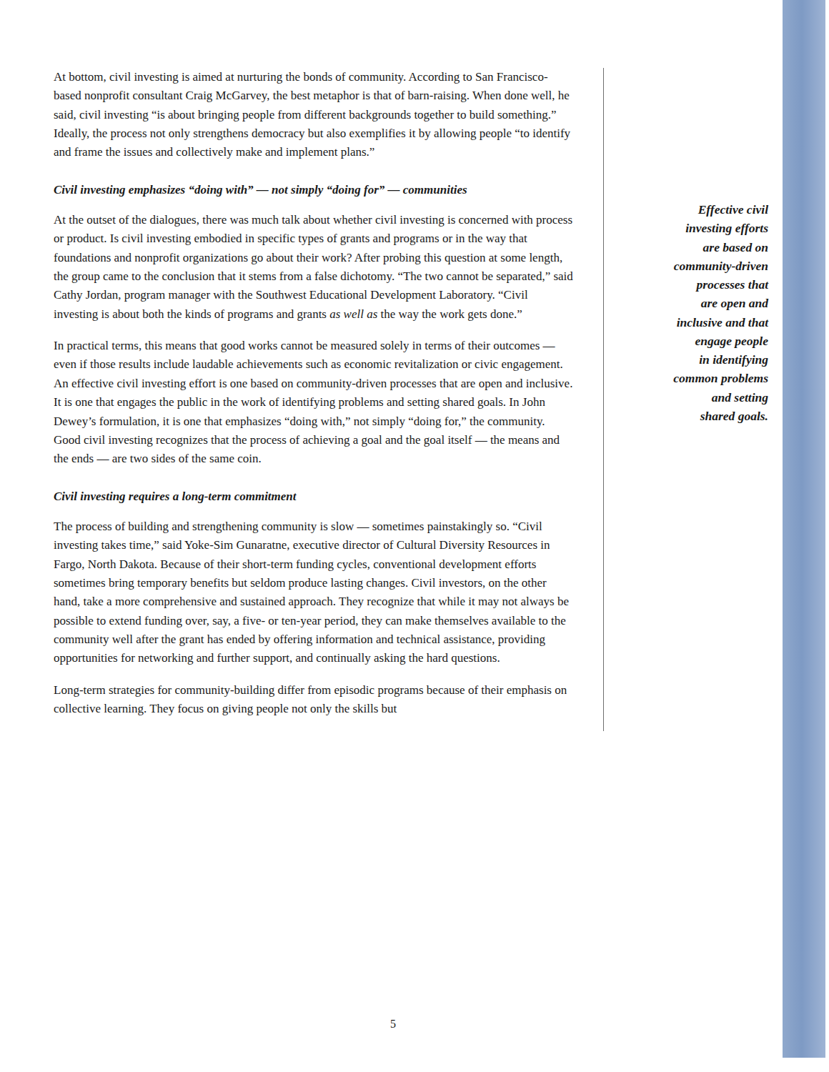At bottom, civil investing is aimed at nurturing the bonds of community. According to San Francisco-based nonprofit consultant Craig McGarvey, the best metaphor is that of barn-raising. When done well, he said, civil investing “is about bringing people from different backgrounds together to build something.” Ideally, the process not only strengthens democracy but also exemplifies it by allowing people “to identify and frame the issues and collectively make and implement plans.”
Civil investing emphasizes “doing with” — not simply “doing for” — communities
At the outset of the dialogues, there was much talk about whether civil investing is concerned with process or product. Is civil investing embodied in specific types of grants and programs or in the way that foundations and nonprofit organizations go about their work? After probing this question at some length, the group came to the conclusion that it stems from a false dichotomy. “The two cannot be separated,” said Cathy Jordan, program manager with the Southwest Educational Development Laboratory. “Civil investing is about both the kinds of programs and grants as well as the way the work gets done.”
In practical terms, this means that good works cannot be measured solely in terms of their outcomes — even if those results include laudable achievements such as economic revitalization or civic engagement. An effective civil investing effort is one based on community-driven processes that are open and inclusive. It is one that engages the public in the work of identifying problems and setting shared goals. In John Dewey’s formulation, it is one that emphasizes “doing with,” not simply “doing for,” the community. Good civil investing recognizes that the process of achieving a goal and the goal itself — the means and the ends — are two sides of the same coin.
Civil investing requires a long-term commitment
The process of building and strengthening community is slow — sometimes painstakingly so. “Civil investing takes time,” said Yoke-Sim Gunaratne, executive director of Cultural Diversity Resources in Fargo, North Dakota. Because of their short-term funding cycles, conventional development efforts sometimes bring temporary benefits but seldom produce lasting changes. Civil investors, on the other hand, take a more comprehensive and sustained approach. They recognize that while it may not always be possible to extend funding over, say, a five- or ten-year period, they can make themselves available to the community well after the grant has ended by offering information and technical assistance, providing opportunities for networking and further support, and continually asking the hard questions.
Long-term strategies for community-building differ from episodic programs because of their emphasis on collective learning. They focus on giving people not only the skills but
Effective civil
investing efforts
are based on
community-driven
processes that
are open and
inclusive and that
engage people
in identifying
common problems
and setting
shared goals.
5